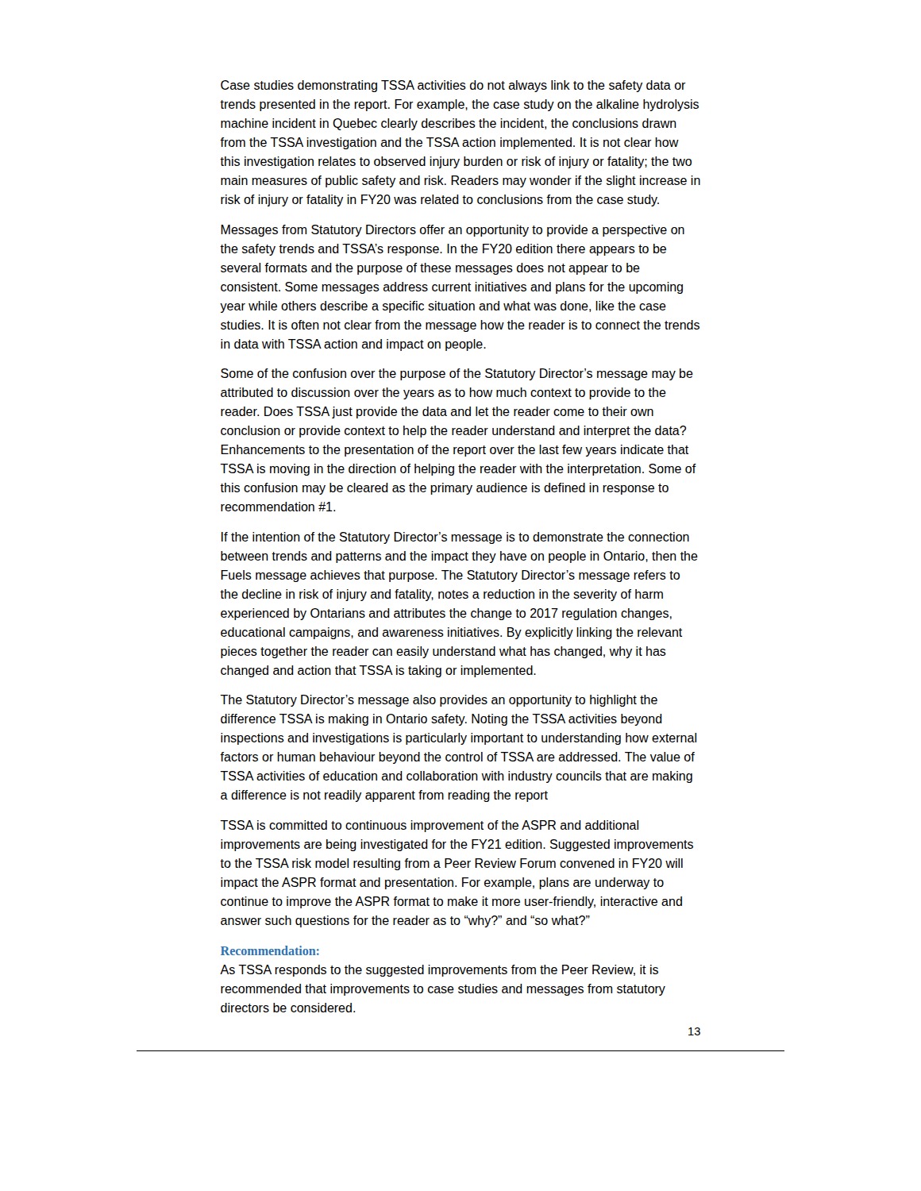Case studies demonstrating TSSA activities do not always link to the safety data or trends presented in the report. For example, the case study on the alkaline hydrolysis machine incident in Quebec clearly describes the incident, the conclusions drawn from the TSSA investigation and the TSSA action implemented. It is not clear how this investigation relates to observed injury burden or risk of injury or fatality; the two main measures of public safety and risk. Readers may wonder if the slight increase in risk of injury or fatality in FY20 was related to conclusions from the case study.
Messages from Statutory Directors offer an opportunity to provide a perspective on the safety trends and TSSA’s response. In the FY20 edition there appears to be several formats and the purpose of these messages does not appear to be consistent. Some messages address current initiatives and plans for the upcoming year while others describe a specific situation and what was done, like the case studies. It is often not clear from the message how the reader is to connect the trends in data with TSSA action and impact on people.
Some of the confusion over the purpose of the Statutory Director’s message may be attributed to discussion over the years as to how much context to provide to the reader. Does TSSA just provide the data and let the reader come to their own conclusion or provide context to help the reader understand and interpret the data? Enhancements to the presentation of the report over the last few years indicate that TSSA is moving in the direction of helping the reader with the interpretation. Some of this confusion may be cleared as the primary audience is defined in response to recommendation #1.
If the intention of the Statutory Director’s message is to demonstrate the connection between trends and patterns and the impact they have on people in Ontario, then the Fuels message achieves that purpose. The Statutory Director’s message refers to the decline in risk of injury and fatality, notes a reduction in the severity of harm experienced by Ontarians and attributes the change to 2017 regulation changes, educational campaigns, and awareness initiatives. By explicitly linking the relevant pieces together the reader can easily understand what has changed, why it has changed and action that TSSA is taking or implemented.
The Statutory Director’s message also provides an opportunity to highlight the difference TSSA is making in Ontario safety. Noting the TSSA activities beyond inspections and investigations is particularly important to understanding how external factors or human behaviour beyond the control of TSSA are addressed. The value of TSSA activities of education and collaboration with industry councils that are making a difference is not readily apparent from reading the report
TSSA is committed to continuous improvement of the ASPR and additional improvements are being investigated for the FY21 edition. Suggested improvements to the TSSA risk model resulting from a Peer Review Forum convened in FY20 will impact the ASPR format and presentation. For example, plans are underway to continue to improve the ASPR format to make it more user-friendly, interactive and answer such questions for the reader as to “why?” and “so what?”
Recommendation:
As TSSA responds to the suggested improvements from the Peer Review, it is recommended that improvements to case studies and messages from statutory directors be considered.
13